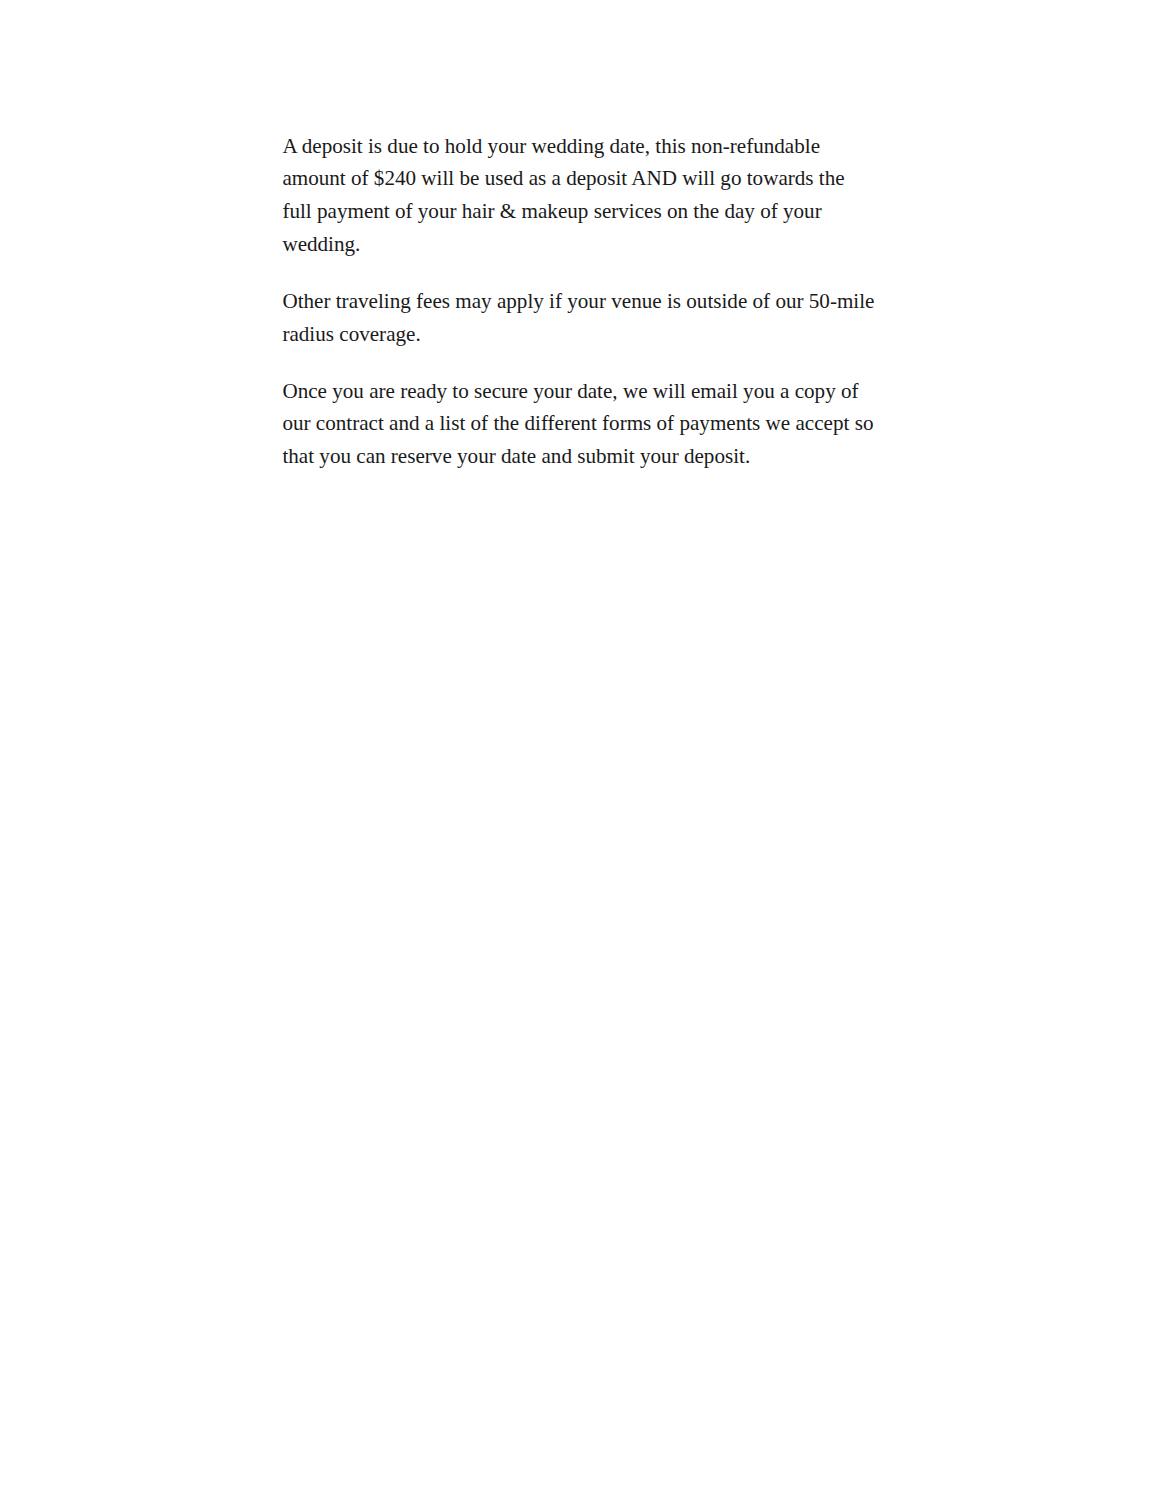A deposit is due to hold your wedding date, this non-refundable amount of $240 will be used as a deposit AND will go towards the full payment of your hair & makeup services on the day of your wedding.
Other traveling fees may apply if your venue is outside of our 50-mile radius coverage.
Once you are ready to secure your date, we will email you a copy of our contract and a list of the different forms of payments we accept so that you can reserve your date and submit your deposit.